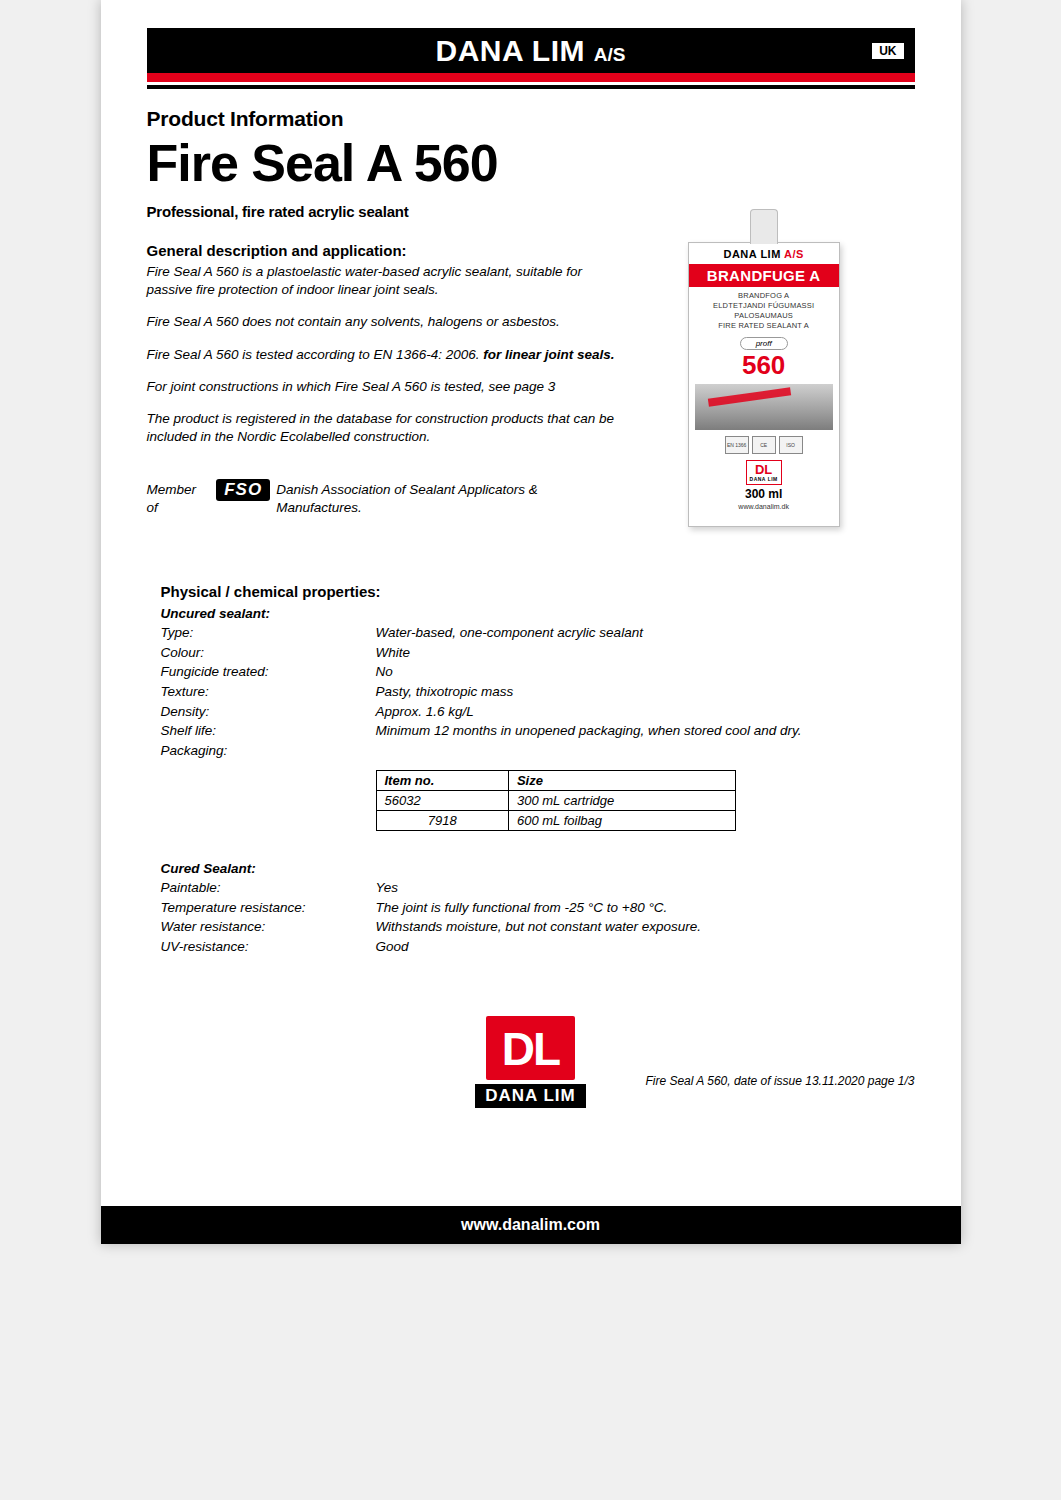DANA LIM A/S
UK
Product Information
Fire Seal A 560
Professional, fire rated acrylic sealant
General description and application:
Fire Seal A 560 is a plastoelastic water-based acrylic sealant, suitable for passive fire protection of indoor linear joint seals.
Fire Seal A 560 does not contain any solvents, halogens or asbestos.
Fire Seal A 560 is tested according to EN 1366-4: 2006. for linear joint seals.
For joint constructions in which Fire Seal A 560 is tested, see page 3
The product is registered in the database for construction products that can be included in the Nordic Ecolabelled construction.
Member of FSO Danish Association of Sealant Applicators & Manufactures.
DANA LIM A/S
BRANDFUGE A
BRANDFOG A
ELDTETJANDI FÚGUMASSI
PALOSAUMAUS
FIRE RATED SEALANT A
proff
560
EN 1366 CE ISO
DLDANA LIM
300 ml
www.danalim.dk
Physical / chemical properties:
Uncured sealant:
Type:
Water-based, one-component acrylic sealant
Colour:
White
Fungicide treated:
No
Texture:
Pasty, thixotropic mass
Density:
Approx. 1.6 kg/L
Shelf life:
Minimum 12 months in unopened packaging, when stored cool and dry.
Packaging:
| Item no. | Size |
| --- | --- |
| 56032 | 300 mL cartridge |
| 7918 | 600 mL foilbag |
Cured Sealant:
Paintable:
Yes
Temperature resistance:
The joint is fully functional from -25 °C to +80 °C.
Water resistance:
Withstands moisture, but not constant water exposure.
UV-resistance:
Good
DL
DANA LIM
Fire Seal A 560, date of issue 13.11.2020 page 1/3
www.danalim.com